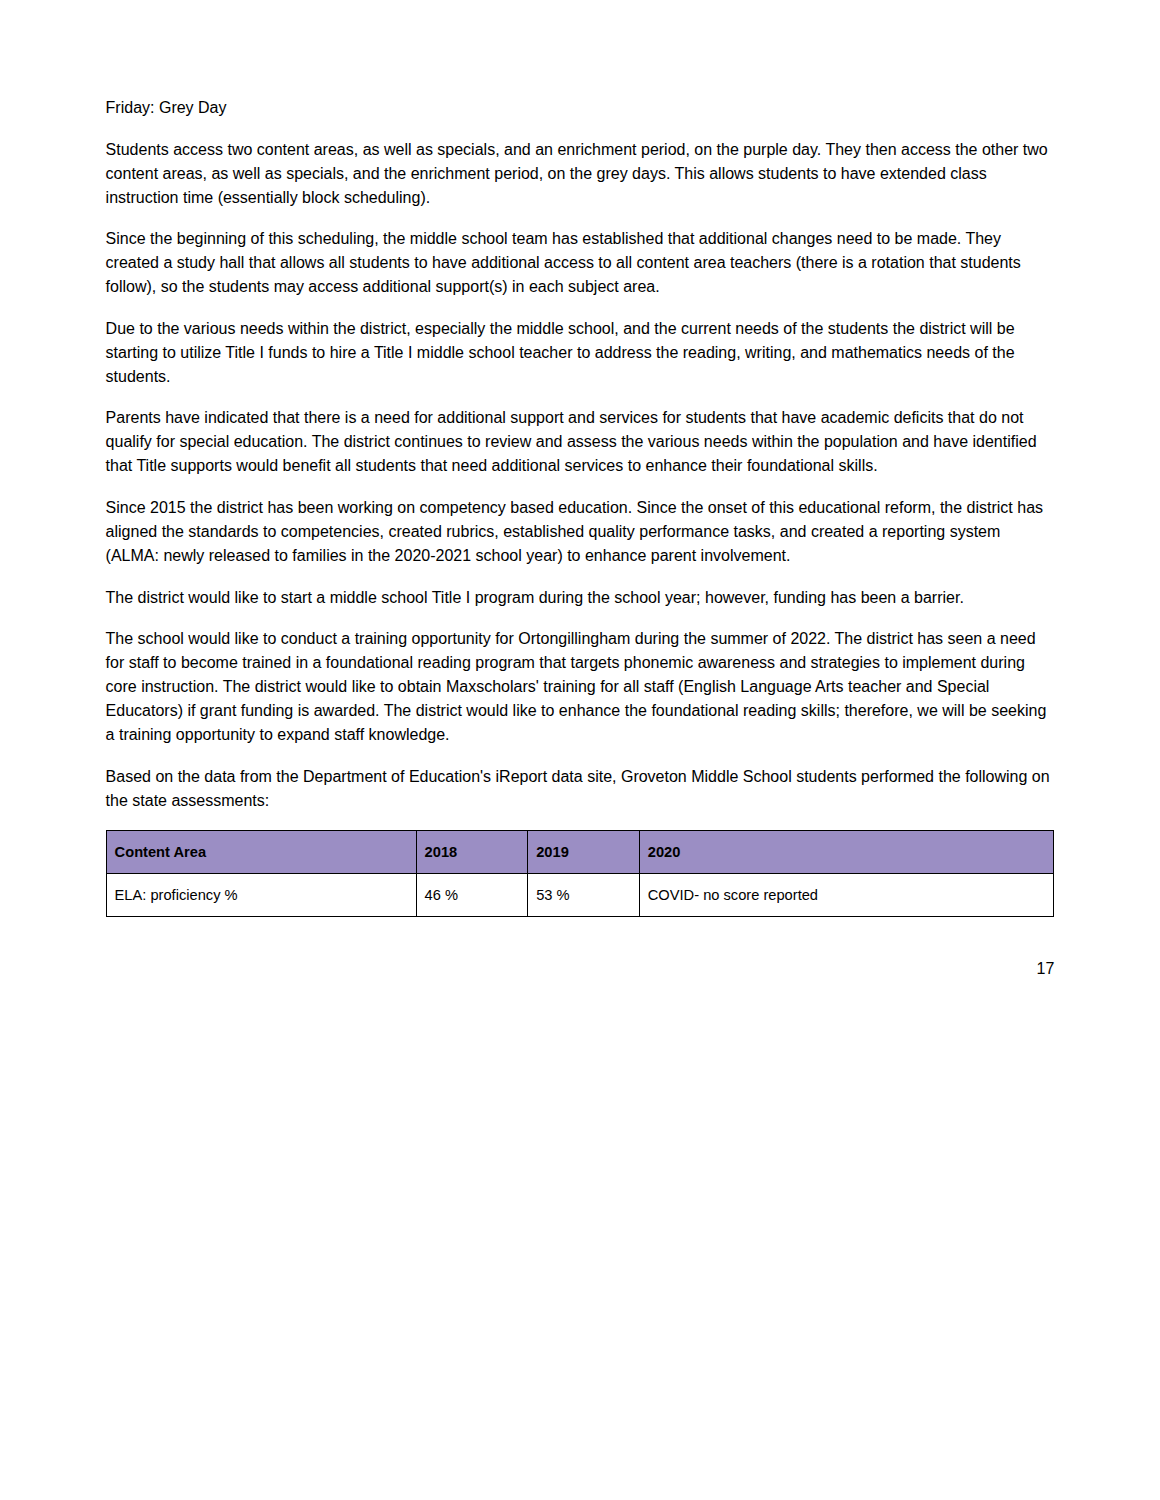Friday: Grey Day
Students access two content areas, as well as specials, and an enrichment period, on the purple day. They then access the other two content areas, as well as specials, and the enrichment period, on the grey days. This allows students to have extended class instruction time (essentially block scheduling).
Since the beginning of this scheduling, the middle school team has established that additional changes need to be made. They created a study hall that allows all students to have additional access to all content area teachers (there is a rotation that students follow), so the students may access additional support(s) in each subject area.
Due to the various needs within the district, especially the middle school, and the current needs of the students the district will be starting to utilize Title I funds to hire a Title I middle school teacher to address the reading, writing, and mathematics needs of the students.
Parents have indicated that there is a need for additional support and services for students that have academic deficits that do not qualify for special education. The district continues to review and assess the various needs within the population and have identified that Title supports would benefit all students that need additional services to enhance their foundational skills.
Since 2015 the district has been working on competency based education. Since the onset of this educational reform, the district has aligned the standards to competencies, created rubrics, established quality performance tasks, and created a reporting system (ALMA: newly released to families in the 2020-2021 school year) to enhance parent involvement.
The district would like to start a middle school Title I program during the school year; however, funding has been a barrier.
The school would like to conduct a training opportunity for Ortongillingham during the summer of 2022. The district has seen a need for staff to become trained in a foundational reading program that targets phonemic awareness and strategies to implement during core instruction. The district would like to obtain Maxscholars' training for all staff (English Language Arts teacher and Special Educators) if grant funding is awarded. The district would like to enhance the foundational reading skills; therefore, we will be seeking a training opportunity to expand staff knowledge.
Based on the data from the Department of Education's iReport data site, Groveton Middle School students performed the following on the state assessments:
| Content Area | 2018 | 2019 | 2020 |
| --- | --- | --- | --- |
| ELA: proficiency % | 46 % | 53 % | COVID- no score reported |
17